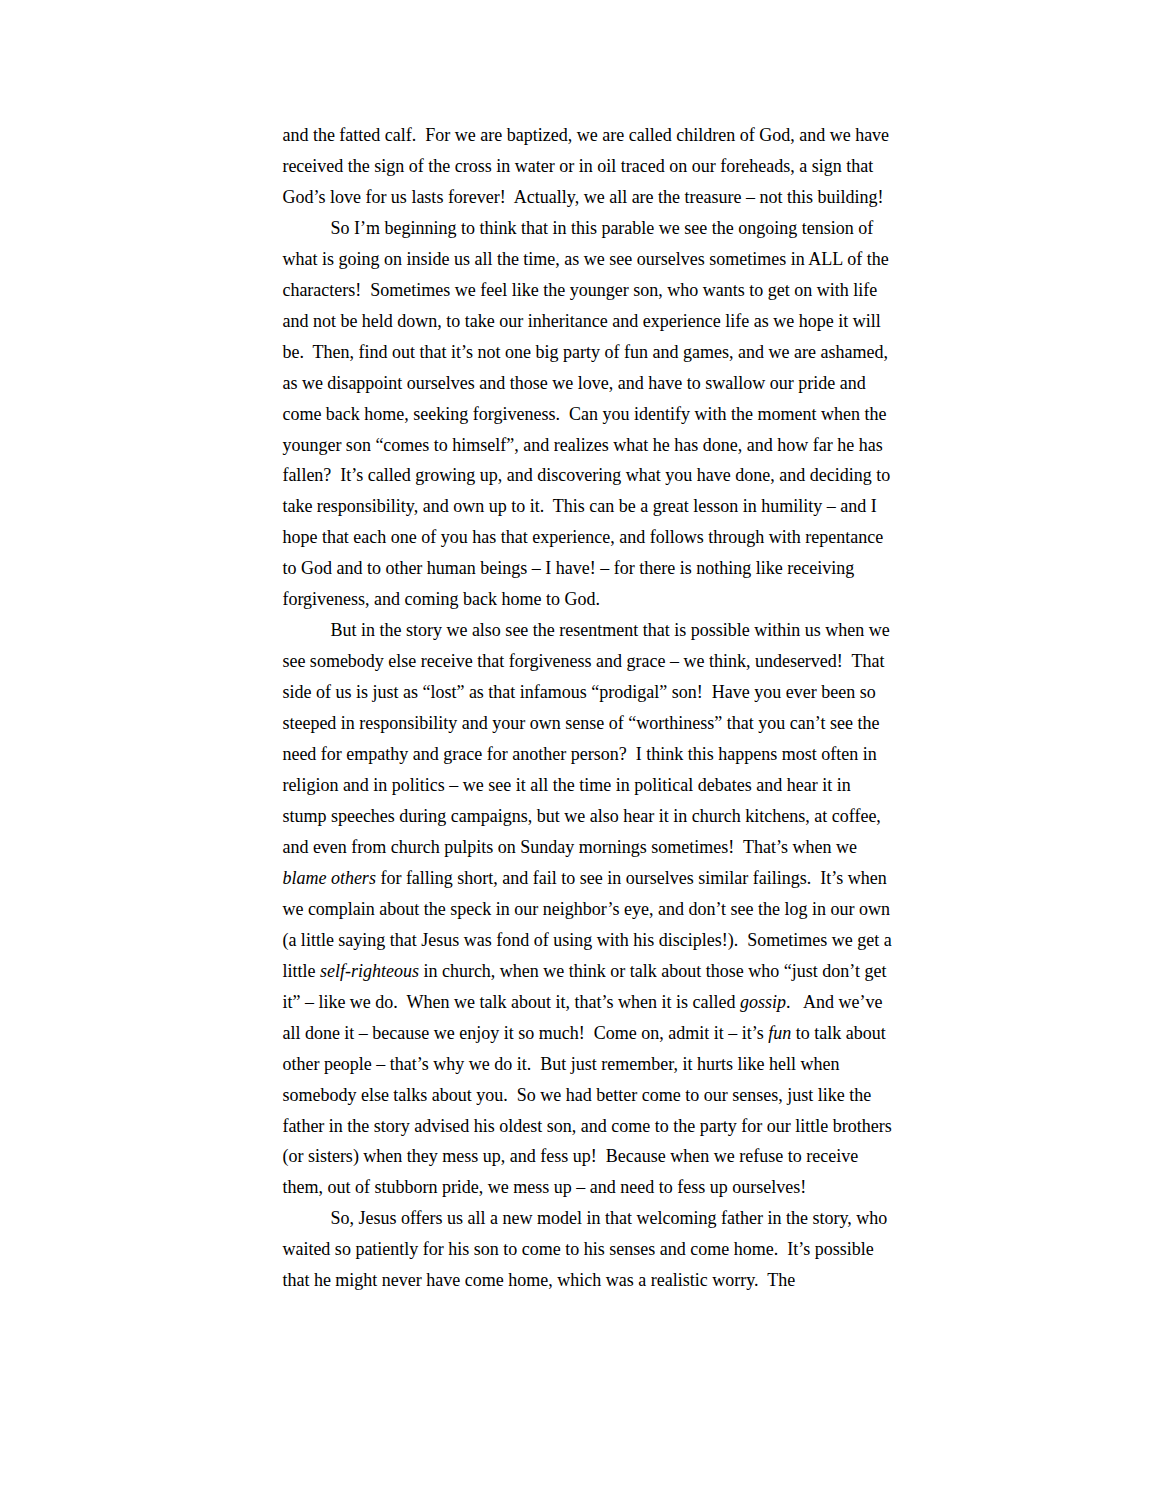and the fatted calf. For we are baptized, we are called children of God, and we have received the sign of the cross in water or in oil traced on our foreheads, a sign that God’s love for us lasts forever! Actually, we all are the treasure – not this building!
So I’m beginning to think that in this parable we see the ongoing tension of what is going on inside us all the time, as we see ourselves sometimes in ALL of the characters! Sometimes we feel like the younger son, who wants to get on with life and not be held down, to take our inheritance and experience life as we hope it will be. Then, find out that it’s not one big party of fun and games, and we are ashamed, as we disappoint ourselves and those we love, and have to swallow our pride and come back home, seeking forgiveness. Can you identify with the moment when the younger son “comes to himself”, and realizes what he has done, and how far he has fallen? It’s called growing up, and discovering what you have done, and deciding to take responsibility, and own up to it. This can be a great lesson in humility – and I hope that each one of you has that experience, and follows through with repentance to God and to other human beings – I have! – for there is nothing like receiving forgiveness, and coming back home to God.
But in the story we also see the resentment that is possible within us when we see somebody else receive that forgiveness and grace – we think, undeserved! That side of us is just as “lost” as that infamous “prodigal” son! Have you ever been so steeped in responsibility and your own sense of “worthiness” that you can’t see the need for empathy and grace for another person? I think this happens most often in religion and in politics – we see it all the time in political debates and hear it in stump speeches during campaigns, but we also hear it in church kitchens, at coffee, and even from church pulpits on Sunday mornings sometimes! That’s when we blame others for falling short, and fail to see in ourselves similar failings. It’s when we complain about the speck in our neighbor’s eye, and don’t see the log in our own (a little saying that Jesus was fond of using with his disciples!). Sometimes we get a little self-righteous in church, when we think or talk about those who “just don’t get it” – like we do. When we talk about it, that’s when it is called gossip. And we’ve all done it – because we enjoy it so much! Come on, admit it – it’s fun to talk about other people – that’s why we do it. But just remember, it hurts like hell when somebody else talks about you. So we had better come to our senses, just like the father in the story advised his oldest son, and come to the party for our little brothers (or sisters) when they mess up, and fess up! Because when we refuse to receive them, out of stubborn pride, we mess up – and need to fess up ourselves!
So, Jesus offers us all a new model in that welcoming father in the story, who waited so patiently for his son to come to his senses and come home. It’s possible that he might never have come home, which was a realistic worry. The